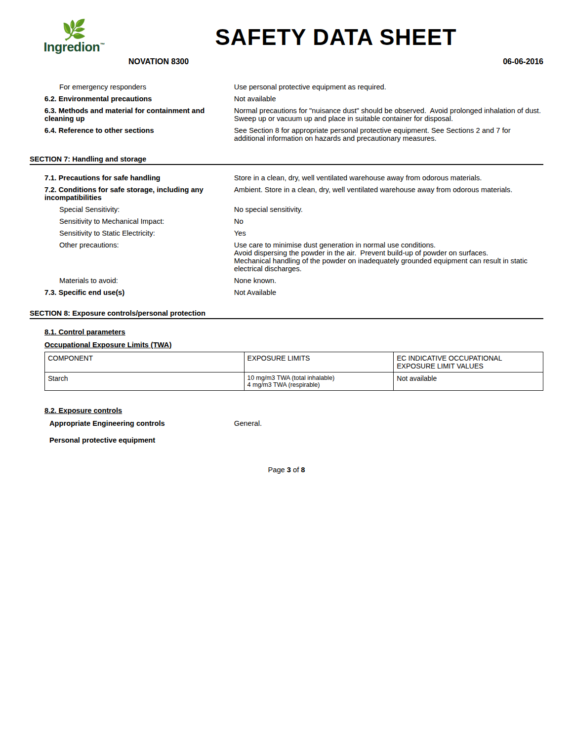🌿
Ingredion™
SAFETY DATA SHEET
NOVATION 8300 06-06-2016
| For emergency responders | Use personal protective equipment as required. |
| 6.2. Environmental precautions | Not available |
| 6.3. Methods and material for containment and cleaning up | Normal precautions for "nuisance dust" should be observed. Avoid prolonged inhalation of dust. Sweep up or vacuum up and place in suitable container for disposal. |
| 6.4. Reference to other sections | See Section 8 for appropriate personal protective equipment. See Sections 2 and 7 for additional information on hazards and precautionary measures. |
SECTION 7: Handling and storage
| 7.1. Precautions for safe handling | Store in a clean, dry, well ventilated warehouse away from odorous materials. |
| 7.2. Conditions for safe storage, including any incompatibilities | Ambient. Store in a clean, dry, well ventilated warehouse away from odorous materials. |
| Special Sensitivity: | No special sensitivity. |
| Sensitivity to Mechanical Impact: | No |
| Sensitivity to Static Electricity: | Yes |
| Other precautions: | Use care to minimise dust generation in normal use conditions. Avoid dispersing the powder in the air. Prevent build-up of powder on surfaces. Mechanical handling of the powder on inadequately grounded equipment can result in static electrical discharges. |
| Materials to avoid: | None known. |
| 7.3. Specific end use(s) | Not Available |
SECTION 8: Exposure controls/personal protection
8.1. Control parameters
Occupational Exposure Limits (TWA)
| COMPONENT | EXPOSURE LIMITS | EC INDICATIVE OCCUPATIONAL EXPOSURE LIMIT VALUES |
| --- | --- | --- |
| Starch | 10 mg/m3 TWA (total inhalable) 4 mg/m3 TWA (respirable) | Not available |
8.2. Exposure controls
| Appropriate Engineering controls | General. |
| Personal protective equipment | |
Page 3 of 8